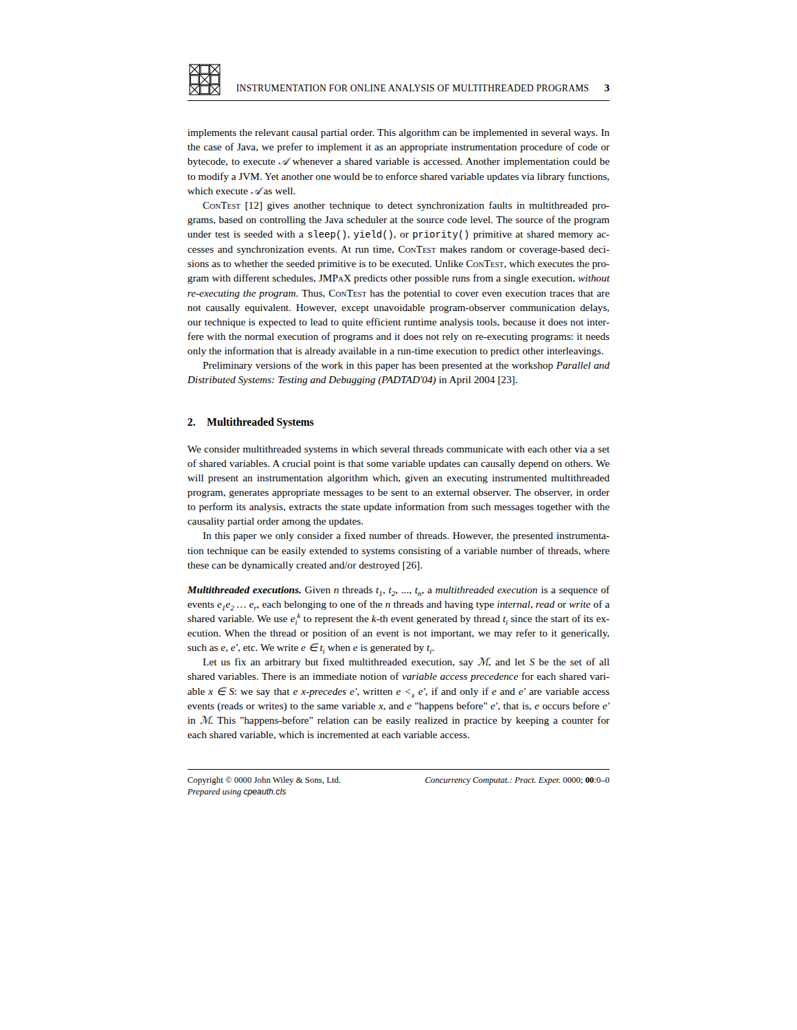INSTRUMENTATION FOR ONLINE ANALYSIS OF MULTITHREADED PROGRAMS
3
implements the relevant causal partial order. This algorithm can be implemented in several ways. In the case of Java, we prefer to implement it as an appropriate instrumentation procedure of code or bytecode, to execute 𝒜 whenever a shared variable is accessed. Another implementation could be to modify a JVM. Yet another one would be to enforce shared variable updates via library functions, which execute 𝒜 as well.
ConTest [12] gives another technique to detect synchronization faults in multithreaded programs, based on controlling the Java scheduler at the source code level. The source of the program under test is seeded with a sleep(), yield(), or priority() primitive at shared memory accesses and synchronization events. At run time, ConTest makes random or coverage-based decisions as to whether the seeded primitive is to be executed. Unlike ConTest, which executes the program with different schedules, JMPaX predicts other possible runs from a single execution, without re-executing the program. Thus, ConTest has the potential to cover even execution traces that are not causally equivalent. However, except unavoidable program-observer communication delays, our technique is expected to lead to quite efficient runtime analysis tools, because it does not interfere with the normal execution of programs and it does not rely on re-executing programs: it needs only the information that is already available in a run-time execution to predict other interleavings.
Preliminary versions of the work in this paper has been presented at the workshop Parallel and Distributed Systems: Testing and Debugging (PADTAD'04) in April 2004 [23].
2. Multithreaded Systems
We consider multithreaded systems in which several threads communicate with each other via a set of shared variables. A crucial point is that some variable updates can causally depend on others. We will present an instrumentation algorithm which, given an executing instrumented multithreaded program, generates appropriate messages to be sent to an external observer. The observer, in order to perform its analysis, extracts the state update information from such messages together with the causality partial order among the updates.
In this paper we only consider a fixed number of threads. However, the presented instrumentation technique can be easily extended to systems consisting of a variable number of threads, where these can be dynamically created and/or destroyed [26].
Multithreaded executions. Given n threads t1, t2, ..., tn, a multithreaded execution is a sequence of events e1e2 … er, each belonging to one of the n threads and having type internal, read or write of a shared variable. We use eik to represent the k-th event generated by thread ti since the start of its execution. When the thread or position of an event is not important, we may refer to it generically, such as e, e′, etc. We write e ∈ ti when e is generated by ti.
Let us fix an arbitrary but fixed multithreaded execution, say ℳ, and let S be the set of all shared variables. There is an immediate notion of variable access precedence for each shared variable x ∈ S: we say that e x-precedes e′, written e <x e′, if and only if e and e′ are variable access events (reads or writes) to the same variable x, and e "happens before" e′, that is, e occurs before e′ in ℳ. This "happens-before" relation can be easily realized in practice by keeping a counter for each shared variable, which is incremented at each variable access.
Copyright © 0000 John Wiley & Sons, Ltd.
Prepared using cpeauth.cls
Concurrency Computat.: Pract. Exper. 0000; 00:0–0